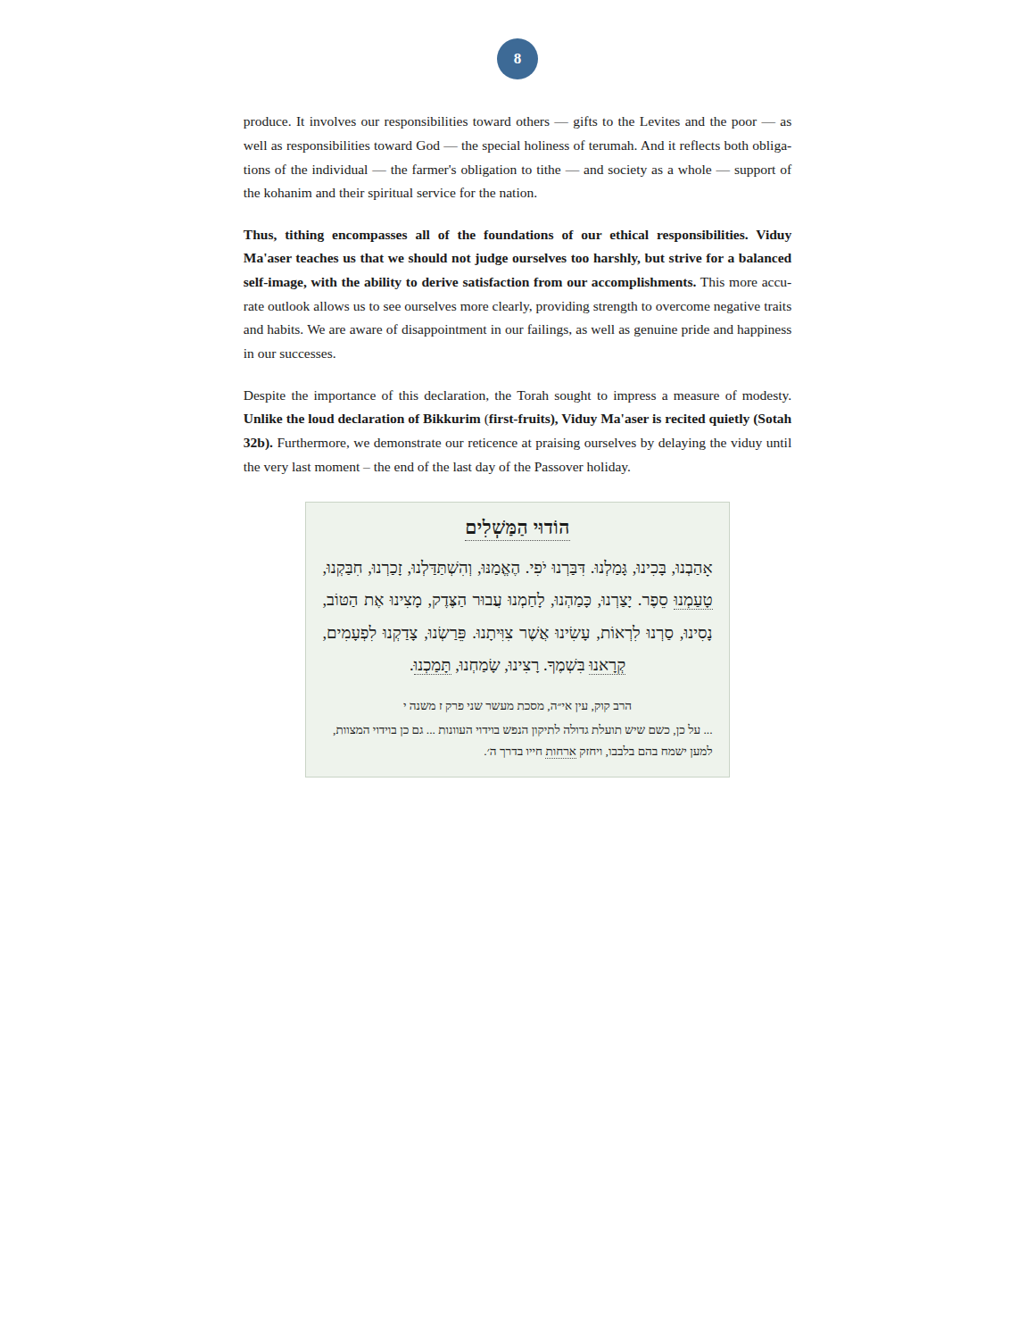8
produce. It involves our responsibilities toward others — gifts to the Levites and the poor — as well as responsibilities toward God — the special holiness of terumah. And it reflects both obligations of the individual — the farmer's obligation to tithe — and society as a whole — support of the kohanim and their spiritual service for the nation.
Thus, tithing encompasses all of the foundations of our ethical responsibilities. Viduy Ma'aser teaches us that we should not judge ourselves too harshly, but strive for a balanced self-image, with the ability to derive satisfaction from our accomplishments. This more accurate outlook allows us to see ourselves more clearly, providing strength to overcome negative traits and habits. We are aware of disappointment in our failings, as well as genuine pride and happiness in our successes.
Despite the importance of this declaration, the Torah sought to impress a measure of modesty. Unlike the loud declaration of Bikkurim (first-fruits), Viduy Ma'aser is recited quietly (Sotah 32b). Furthermore, we demonstrate our reticence at praising ourselves by delaying the viduy until the very last moment – the end of the last day of the Passover holiday.
הוֹדוּי הַמַּשְׁלִים
אָהַבְנוּ, בָּכִינוּ, גָּמַלְנוּ. דִּבַּרְנוּ יֹפִי. הֶאֱמַנּוּ, וְהִשְׁתַּדַּלְנוּ, זָכַרְנוּ, חִבַּקְנוּ, טָעַמְנוּ סֵפֶר. יָצַרְנוּ, כָּמַהְנוּ, לָחַמְנוּ עֲבוּר הַצֶּדֶק, מָצִינוּ אֶת הַטּוֹב, נָסִינוּ, סַרְנוּ לִרְאוֹת, עָשִׂינוּ אֲשֶׁר צִוִּיתָנוּ. פֵּרַשְׂנוּ, צָדַקְנוּ לִפְעָמִים, קְרָאנוּ בִּשְׁמֶךָ. רָצִינוּ, שָׂמַחְנוּ, תָּמַכְנוּ.
הרב קוק, עין אי״ה, מסכת מעשר שני פרק ז משנה י ... על כן, כשם שיש תועלת גדולה לתיקון הנפש בוידוי העוונות ... גם כן בוידוי המצוות, למען ישמח בהם בלבבו, ויחזק ארחות חייו בדרך ה׳.